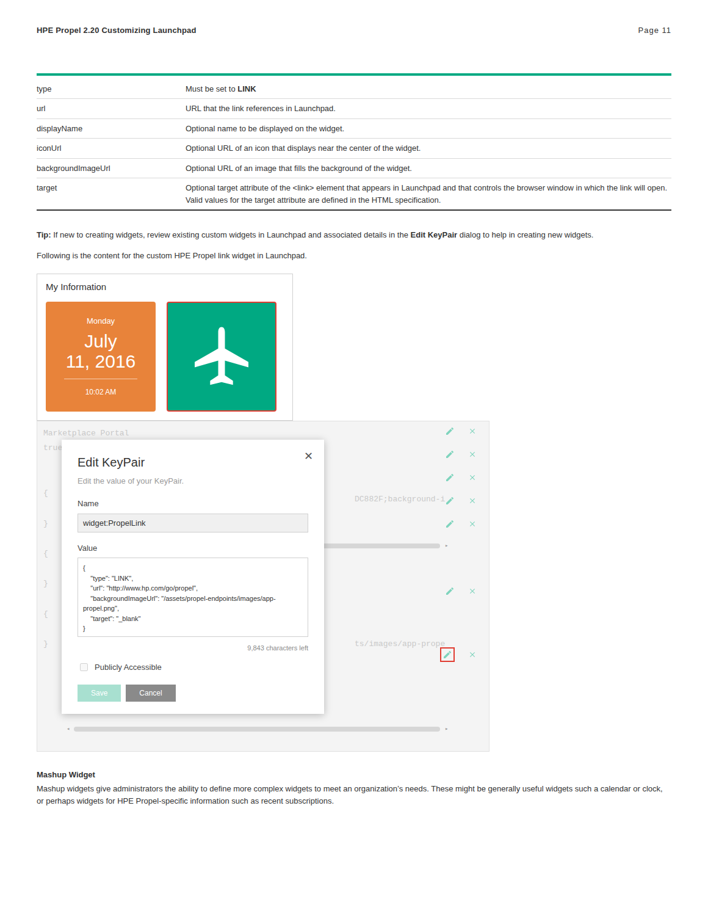HPE Propel 2.20 Customizing Launchpad
Page 11
| type | Must be set to LINK |
| url | URL that the link references in Launchpad. |
| displayName | Optional name to be displayed on the widget. |
| iconUrl | Optional URL of an icon that displays near the center of the widget. |
| backgroundImageUrl | Optional URL of an image that fills the background of the widget. |
| target | Optional target attribute of the <link> element that appears in Launchpad and that controls the browser window in which the link will open. Valid values for the target attribute are defined in the HTML specification. |
Tip: If new to creating widgets, review existing custom widgets in Launchpad and associated details in the Edit KeyPair dialog to help in creating new widgets.
Following is the content for the custom HPE Propel link widget in Launchpad.
My Information
Monday
July
11, 2016
10:02 AM
Marketplace Portal true { } { } { }
DC882F;background-i
ts/images/app-prope
▸
▸
◂
◂
✕
Edit KeyPair
Edit the value of your KeyPair.
Name Value { "type": "LINK", "url": "http://www.hp.com/go/propel", "backgroundImageUrl": "/assets/propel-endpoints/images/app-propel.png", "target": "_blank" }
9,843 characters left
Publicly Accessible
Save Cancel
Mashup Widget
Mashup widgets give administrators the ability to define more complex widgets to meet an organization’s needs. These might be generally useful widgets such a calendar or clock, or perhaps widgets for HPE Propel-specific information such as recent subscriptions.